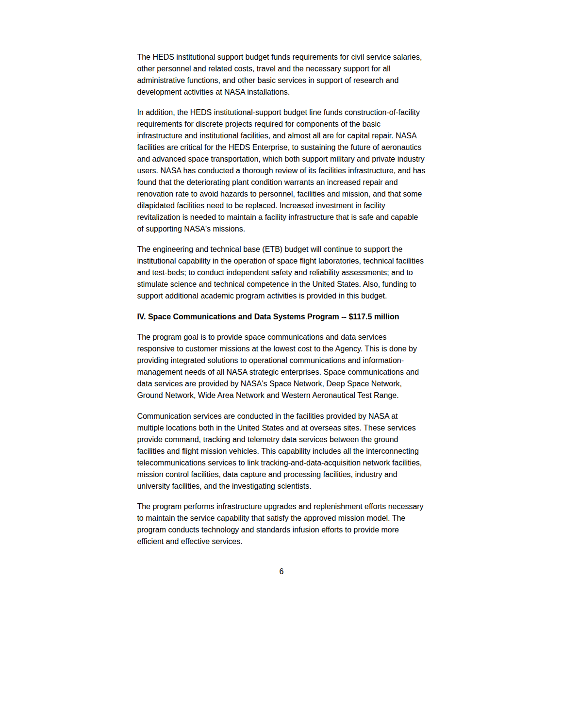The HEDS institutional support budget funds requirements for civil service salaries, other personnel and related costs, travel and the necessary support for all administrative functions, and other basic services in support of research and development activities at NASA installations.
In addition, the HEDS institutional-support budget line funds construction-of-facility requirements for discrete projects required for components of the basic infrastructure and institutional facilities, and almost all are for capital repair. NASA facilities are critical for the HEDS Enterprise, to sustaining the future of aeronautics and advanced space transportation, which both support military and private industry users. NASA has conducted a thorough review of its facilities infrastructure, and has found that the deteriorating plant condition warrants an increased repair and renovation rate to avoid hazards to personnel, facilities and mission, and that some dilapidated facilities need to be replaced. Increased investment in facility revitalization is needed to maintain a facility infrastructure that is safe and capable of supporting NASA's missions.
The engineering and technical base (ETB) budget will continue to support the institutional capability in the operation of space flight laboratories, technical facilities and test-beds; to conduct independent safety and reliability assessments; and to stimulate science and technical competence in the United States. Also, funding to support additional academic program activities is provided in this budget.
IV. Space Communications and Data Systems Program -- $117.5 million
The program goal is to provide space communications and data services responsive to customer missions at the lowest cost to the Agency. This is done by providing integrated solutions to operational communications and information-management needs of all NASA strategic enterprises. Space communications and data services are provided by NASA's Space Network, Deep Space Network, Ground Network, Wide Area Network and Western Aeronautical Test Range.
Communication services are conducted in the facilities provided by NASA at multiple locations both in the United States and at overseas sites. These services provide command, tracking and telemetry data services between the ground facilities and flight mission vehicles. This capability includes all the interconnecting telecommunications services to link tracking-and-data-acquisition network facilities, mission control facilities, data capture and processing facilities, industry and university facilities, and the investigating scientists.
The program performs infrastructure upgrades and replenishment efforts necessary to maintain the service capability that satisfy the approved mission model. The program conducts technology and standards infusion efforts to provide more efficient and effective services.
6